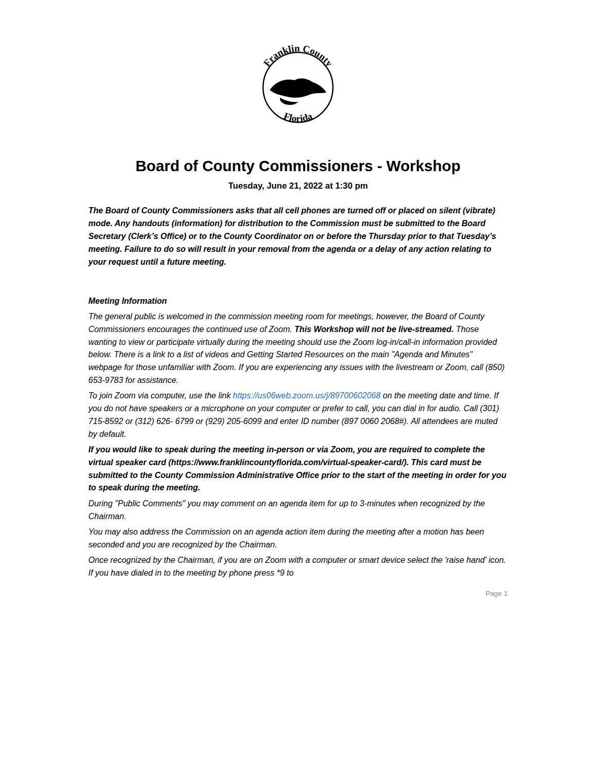Franklin County Florida
Board of County Commissioners - Workshop
Tuesday, June 21, 2022 at 1:30 pm
The Board of County Commissioners asks that all cell phones are turned off or placed on silent (vibrate) mode. Any handouts (information) for distribution to the Commission must be submitted to the Board Secretary (Clerk’s Office) or to the County Coordinator on or before the Thursday prior to that Tuesday’s meeting. Failure to do so will result in your removal from the agenda or a delay of any action relating to your request until a future meeting.
Meeting Information
The general public is welcomed in the commission meeting room for meetings, however, the Board of County Commissioners encourages the continued use of Zoom. This Workshop will not be live-streamed. Those wanting to view or participate virtually during the meeting should use the Zoom log-in/call-in information provided below. There is a link to a list of videos and Getting Started Resources on the main "Agenda and Minutes" webpage for those unfamiliar with Zoom. If you are experiencing any issues with the livestream or Zoom, call (850) 653-9783 for assistance.
To join Zoom via computer, use the link https://us06web.zoom.us/j/89700602068 on the meeting date and time. If you do not have speakers or a microphone on your computer or prefer to call, you can dial in for audio. Call (301) 715-8592 or (312) 626- 6799 or (929) 205-6099 and enter ID number (897 0060 2068#). All attendees are muted by default.
If you would like to speak during the meeting in-person or via Zoom, you are required to complete the virtual speaker card (https://www.franklincountyflorida.com/virtual-speaker-card/). This card must be submitted to the County Commission Administrative Office prior to the start of the meeting in order for you to speak during the meeting.
During "Public Comments" you may comment on an agenda item for up to 3-minutes when recognized by the Chairman.
You may also address the Commission on an agenda action item during the meeting after a motion has been seconded and you are recognized by the Chairman.
Once recognized by the Chairman, if you are on Zoom with a computer or smart device select the 'raise hand' icon. If you have dialed in to the meeting by phone press *9 to
Page 1